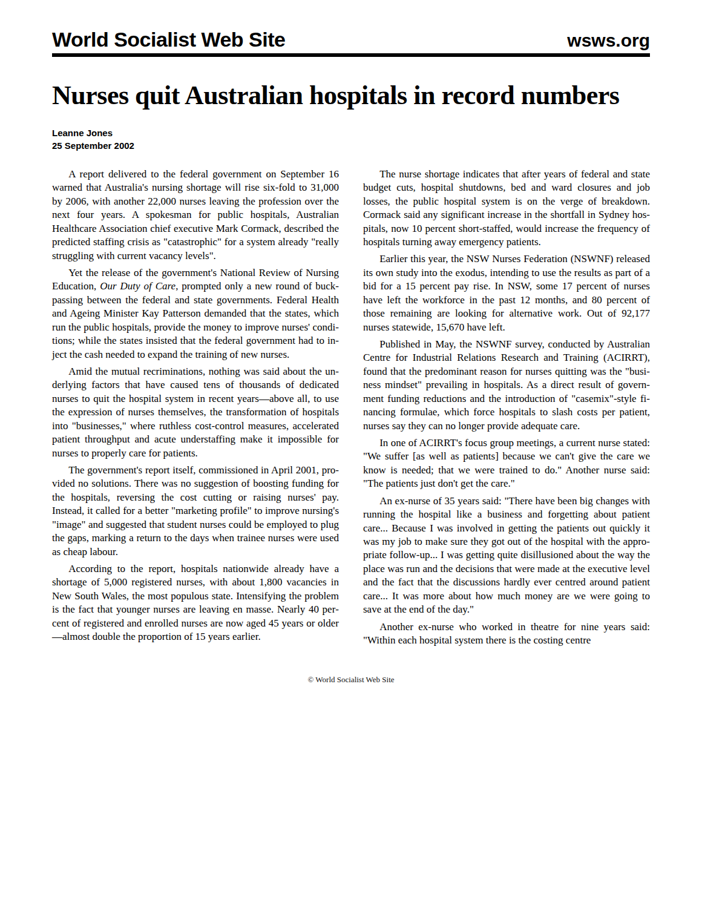World Socialist Web Site
wsws.org
Nurses quit Australian hospitals in record numbers
Leanne Jones 25 September 2002
A report delivered to the federal government on September 16 warned that Australia's nursing shortage will rise six-fold to 31,000 by 2006, with another 22,000 nurses leaving the profession over the next four years. A spokesman for public hospitals, Australian Healthcare Association chief executive Mark Cormack, described the predicted staffing crisis as "catastrophic" for a system already "really struggling with current vacancy levels".
Yet the release of the government's National Review of Nursing Education, Our Duty of Care, prompted only a new round of buck-passing between the federal and state governments. Federal Health and Ageing Minister Kay Patterson demanded that the states, which run the public hospitals, provide the money to improve nurses' conditions; while the states insisted that the federal government had to inject the cash needed to expand the training of new nurses.
Amid the mutual recriminations, nothing was said about the underlying factors that have caused tens of thousands of dedicated nurses to quit the hospital system in recent years—above all, to use the expression of nurses themselves, the transformation of hospitals into "businesses," where ruthless cost-control measures, accelerated patient throughput and acute understaffing make it impossible for nurses to properly care for patients.
The government's report itself, commissioned in April 2001, provided no solutions. There was no suggestion of boosting funding for the hospitals, reversing the cost cutting or raising nurses' pay. Instead, it called for a better "marketing profile" to improve nursing's "image" and suggested that student nurses could be employed to plug the gaps, marking a return to the days when trainee nurses were used as cheap labour.
According to the report, hospitals nationwide already have a shortage of 5,000 registered nurses, with about 1,800 vacancies in New South Wales, the most populous state. Intensifying the problem is the fact that younger nurses are leaving en masse. Nearly 40 percent of registered and enrolled nurses are now aged 45 years or older—almost double the proportion of 15 years earlier.
The nurse shortage indicates that after years of federal and state budget cuts, hospital shutdowns, bed and ward closures and job losses, the public hospital system is on the verge of breakdown. Cormack said any significant increase in the shortfall in Sydney hospitals, now 10 percent short-staffed, would increase the frequency of hospitals turning away emergency patients.
Earlier this year, the NSW Nurses Federation (NSWNF) released its own study into the exodus, intending to use the results as part of a bid for a 15 percent pay rise. In NSW, some 17 percent of nurses have left the workforce in the past 12 months, and 80 percent of those remaining are looking for alternative work. Out of 92,177 nurses statewide, 15,670 have left.
Published in May, the NSWNF survey, conducted by Australian Centre for Industrial Relations Research and Training (ACIRRT), found that the predominant reason for nurses quitting was the "business mindset" prevailing in hospitals. As a direct result of government funding reductions and the introduction of "casemix"-style financing formulae, which force hospitals to slash costs per patient, nurses say they can no longer provide adequate care.
In one of ACIRRT's focus group meetings, a current nurse stated: "We suffer [as well as patients] because we can't give the care we know is needed; that we were trained to do." Another nurse said: "The patients just don't get the care."
An ex-nurse of 35 years said: "There have been big changes with running the hospital like a business and forgetting about patient care... Because I was involved in getting the patients out quickly it was my job to make sure they got out of the hospital with the appropriate follow-up... I was getting quite disillusioned about the way the place was run and the decisions that were made at the executive level and the fact that the discussions hardly ever centred around patient care... It was more about how much money are we were going to save at the end of the day."
Another ex-nurse who worked in theatre for nine years said: "Within each hospital system there is the costing centre
© World Socialist Web Site